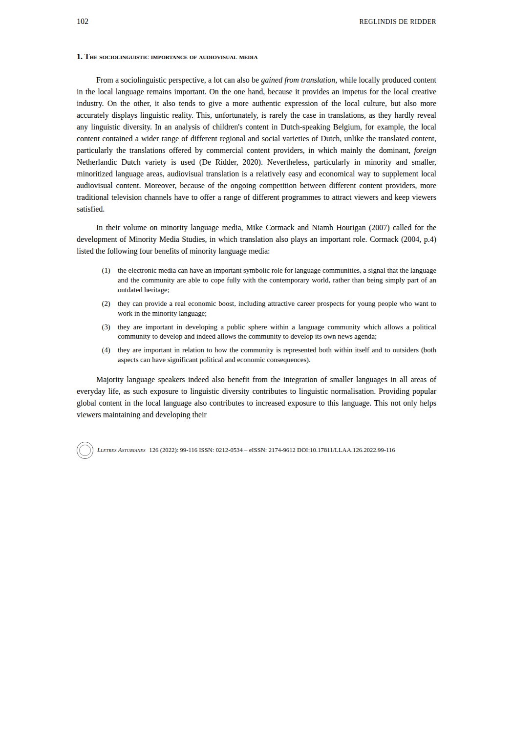102 REGLINDIS DE RIDDER
1. The sociolinguistic importance of audiovisual media
From a sociolinguistic perspective, a lot can also be gained from translation, while locally produced content in the local language remains important. On the one hand, because it provides an impetus for the local creative industry. On the other, it also tends to give a more authentic expression of the local culture, but also more accurately displays linguistic reality. This, unfortunately, is rarely the case in translations, as they hardly reveal any linguistic diversity. In an analysis of children's content in Dutch-speaking Belgium, for example, the local content contained a wider range of different regional and social varieties of Dutch, unlike the translated content, particularly the translations offered by commercial content providers, in which mainly the dominant, foreign Netherlandic Dutch variety is used (De Ridder, 2020). Nevertheless, particularly in minority and smaller, minoritized language areas, audiovisual translation is a relatively easy and economical way to supplement local audiovisual content. Moreover, because of the ongoing competition between different content providers, more traditional television channels have to offer a range of different programmes to attract viewers and keep viewers satisfied.
In their volume on minority language media, Mike Cormack and Niamh Hourigan (2007) called for the development of Minority Media Studies, in which translation also plays an important role. Cormack (2004, p.4) listed the following four benefits of minority language media:
(1) the electronic media can have an important symbolic role for language communities, a signal that the language and the community are able to cope fully with the contemporary world, rather than being simply part of an outdated heritage;
(2) they can provide a real economic boost, including attractive career prospects for young people who want to work in the minority language;
(3) they are important in developing a public sphere within a language community which allows a political community to develop and indeed allows the community to develop its own news agenda;
(4) they are important in relation to how the community is represented both within itself and to outsiders (both aspects can have significant political and economic consequences).
Majority language speakers indeed also benefit from the integration of smaller languages in all areas of everyday life, as such exposure to linguistic diversity contributes to linguistic normalisation. Providing popular global content in the local language also contributes to increased exposure to this language. This not only helps viewers maintaining and developing their
Lletres Asturianes 126 (2022): 99-116 ISSN: 0212-0534 – eISSN: 2174-9612 DOI:10.17811/LLAA.126.2022.99-116